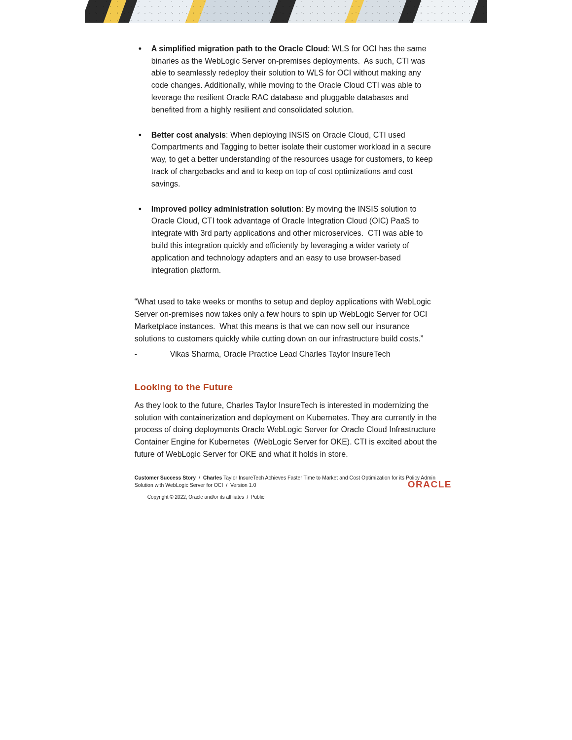​
A simplified migration path to the Oracle Cloud: WLS for OCI has the same binaries as the WebLogic Server on-premises deployments. As such, CTI was able to seamlessly redeploy their solution to WLS for OCI without making any code changes. Additionally, while moving to the Oracle Cloud CTI was able to leverage the resilient Oracle RAC database and pluggable databases and benefited from a highly resilient and consolidated solution.
Better cost analysis: When deploying INSIS on Oracle Cloud, CTI used Compartments and Tagging to better isolate their customer workload in a secure way, to get a better understanding of the resources usage for customers, to keep track of chargebacks and and to keep on top of cost optimizations and cost savings.
Improved policy administration solution: By moving the INSIS solution to Oracle Cloud, CTI took advantage of Oracle Integration Cloud (OIC) PaaS to integrate with 3rd party applications and other microservices. CTI was able to build this integration quickly and efficiently by leveraging a wider variety of application and technology adapters and an easy to use browser-based integration platform.
“What used to take weeks or months to setup and deploy applications with WebLogic Server on-premises now takes only a few hours to spin up WebLogic Server for OCI Marketplace instances. What this means is that we can now sell our insurance solutions to customers quickly while cutting down on our infrastructure build costs.”
-Vikas Sharma, Oracle Practice Lead Charles Taylor InsureTech
Looking to the Future
As they look to the future, Charles Taylor InsureTech is interested in modernizing the solution with containerization and deployment on Kubernetes. They are currently in the process of doing deployments Oracle WebLogic Server for Oracle Cloud Infrastructure Container Engine for Kubernetes (WebLogic Server for OKE). CTI is excited about the future of WebLogic Server for OKE and what it holds in store.
Customer Success Story / Charles Taylor InsureTech Achieves Faster Time to Market and Cost Optimization for its Policy Admin Solution with WebLogic Server for OCI / Version 1.0
Copyright © 2022, Oracle and/or its affiliates / Public
ORACLE